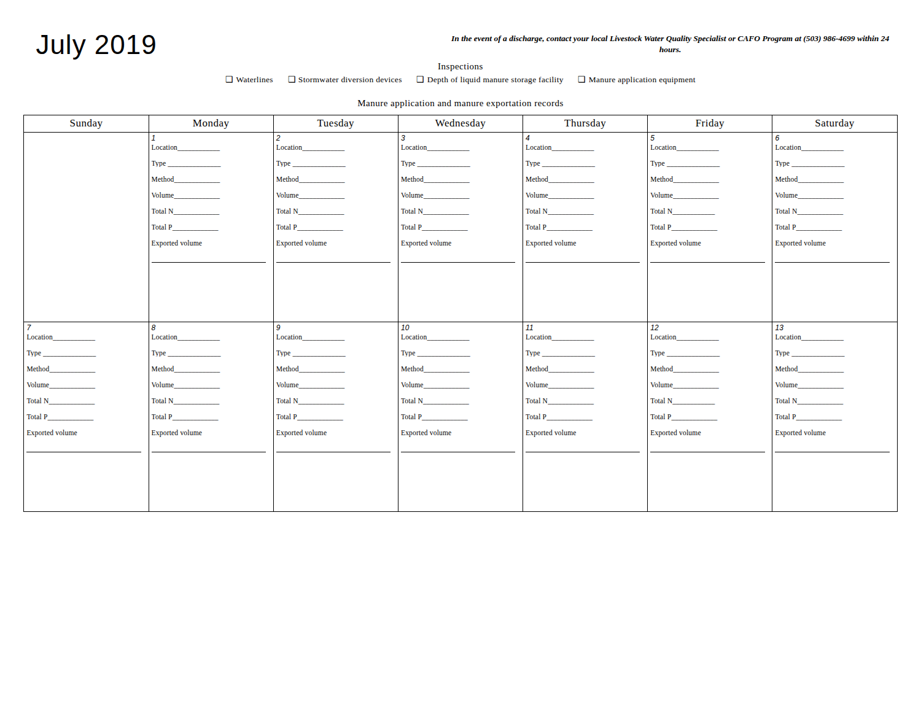July 2019
In the event of a discharge, contact your local Livestock Water Quality Specialist or CAFO Program at (503) 986-4699 within 24 hours.
Inspections
❑Waterlines ❑Stormwater diversion devices ❑Depth of liquid manure storage facility ❑Manure application equipment
Manure application and manure exportation records
| Sunday | Monday | Tuesday | Wednesday | Thursday | Friday | Saturday |
| --- | --- | --- | --- | --- | --- | --- |
| | 1 Location ____________ Type _______________ Method _____________ Volume _____________ Total N _____________ Total P _____________ Exported volume | 2 Location ____________ Type _______________ Method _____________ Volume _____________ Total N _____________ Total P _____________ Exported volume | 3 Location ____________ Type _______________ Method _____________ Volume _____________ Total N _____________ Total P _____________ Exported volume | 4 Location ____________ Type _______________ Method _____________ Volume _____________ Total N _____________ Total P _____________ Exported volume | 5 Location ____________ Type _______________ Method _____________ Volume _____________ Total N ____________ Total P _____________ Exported volume | 6 Location ____________ Type _______________ Method _____________ Volume _____________ Total N _____________ Total P _____________ Exported volume |
| 7 Location ____________ Type _______________ Method _____________ Volume _____________ Total N _____________ Total P _____________ Exported volume | 8 Location ____________ Type _______________ Method _____________ Volume _____________ Total N _____________ Total P _____________ Exported volume | 9 Location ____________ Type _______________ Method _____________ Volume _____________ Total N _____________ Total P _____________ Exported volume | 10 Location ____________ Type _______________ Method _____________ Volume _____________ Total N _____________ Total P _____________ Exported volume | 11 Location ____________ Type _______________ Method _____________ Volume _____________ Total N _____________ Total P _____________ Exported volume | 12 Location ____________ Type _______________ Method _____________ Volume _____________ Total N ____________ Total P _____________ Exported volume | 13 Location ____________ Type _______________ Method _____________ Volume _____________ Total N _____________ Total P _____________ Exported volume |